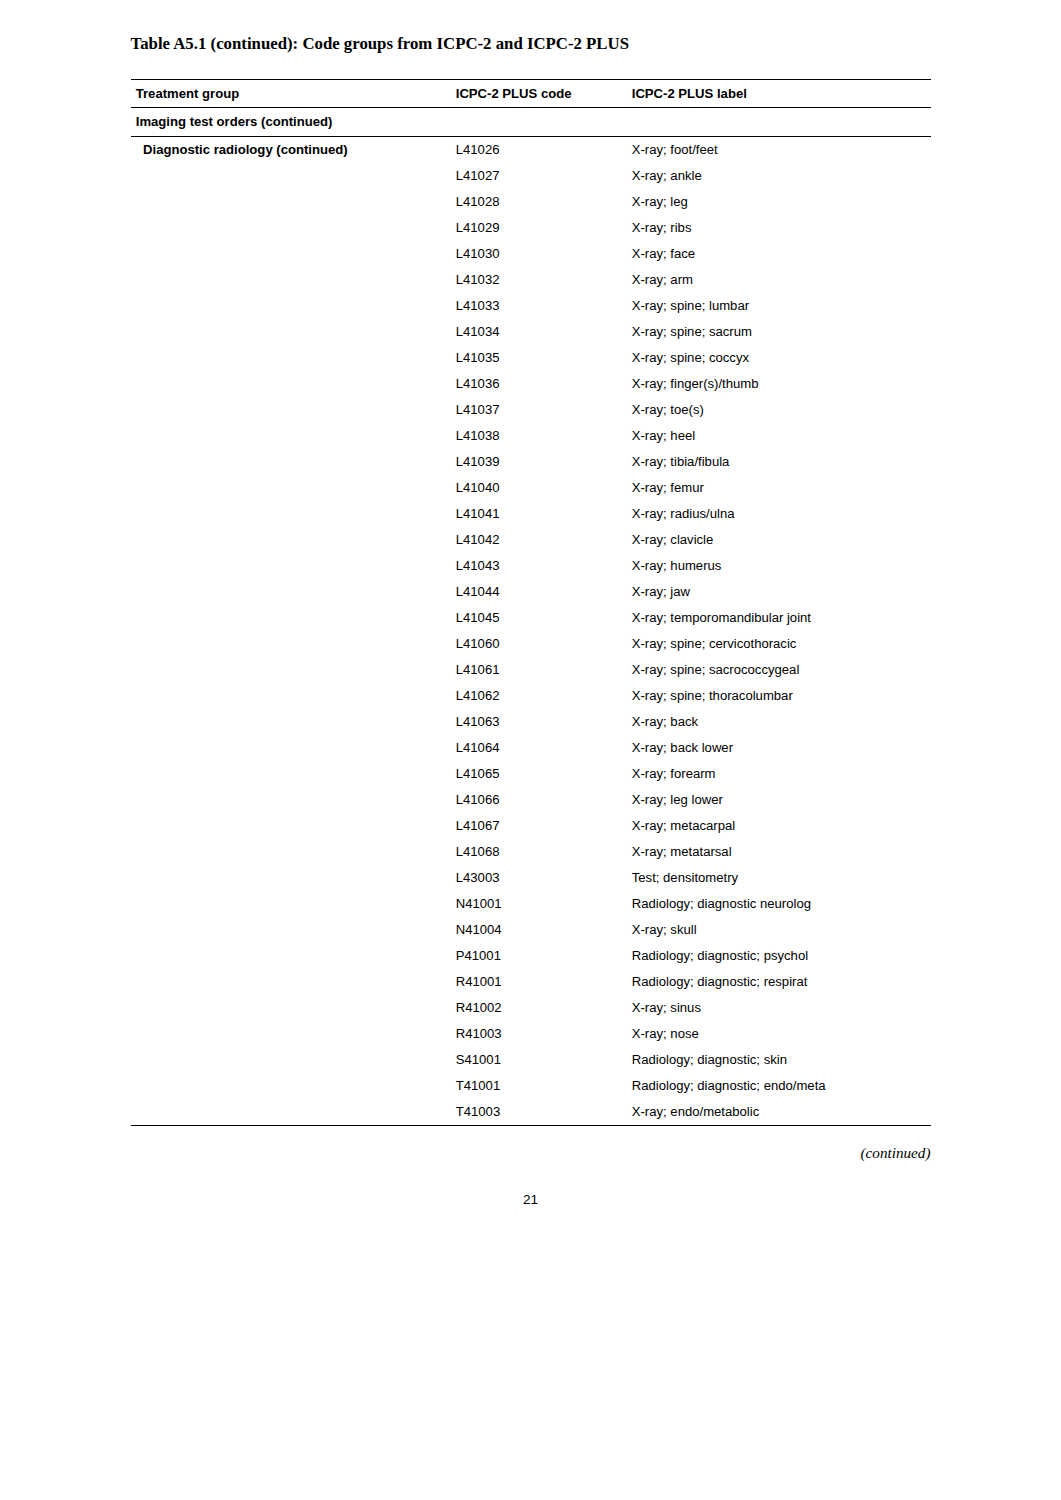Table A5.1 (continued): Code groups from ICPC-2 and ICPC-2 PLUS
| Treatment group | ICPC-2 PLUS code | ICPC-2 PLUS label |
| --- | --- | --- |
| Imaging test orders (continued) |
| Diagnostic radiology (continued) | L41026 | X-ray; foot/feet |
| | L41027 | X-ray; ankle |
| | L41028 | X-ray; leg |
| | L41029 | X-ray; ribs |
| | L41030 | X-ray; face |
| | L41032 | X-ray; arm |
| | L41033 | X-ray; spine; lumbar |
| | L41034 | X-ray; spine; sacrum |
| | L41035 | X-ray; spine; coccyx |
| | L41036 | X-ray; finger(s)/thumb |
| | L41037 | X-ray; toe(s) |
| | L41038 | X-ray; heel |
| | L41039 | X-ray; tibia/fibula |
| | L41040 | X-ray; femur |
| | L41041 | X-ray; radius/ulna |
| | L41042 | X-ray; clavicle |
| | L41043 | X-ray; humerus |
| | L41044 | X-ray; jaw |
| | L41045 | X-ray; temporomandibular joint |
| | L41060 | X-ray; spine; cervicothoracic |
| | L41061 | X-ray; spine; sacrococcygeal |
| | L41062 | X-ray; spine; thoracolumbar |
| | L41063 | X-ray; back |
| | L41064 | X-ray; back lower |
| | L41065 | X-ray; forearm |
| | L41066 | X-ray; leg lower |
| | L41067 | X-ray; metacarpal |
| | L41068 | X-ray; metatarsal |
| | L43003 | Test; densitometry |
| | N41001 | Radiology; diagnostic neurolog |
| | N41004 | X-ray; skull |
| | P41001 | Radiology; diagnostic; psychol |
| | R41001 | Radiology; diagnostic; respirat |
| | R41002 | X-ray; sinus |
| | R41003 | X-ray; nose |
| | S41001 | Radiology; diagnostic; skin |
| | T41001 | Radiology; diagnostic; endo/meta |
| | T41003 | X-ray; endo/metabolic |
(continued)
21